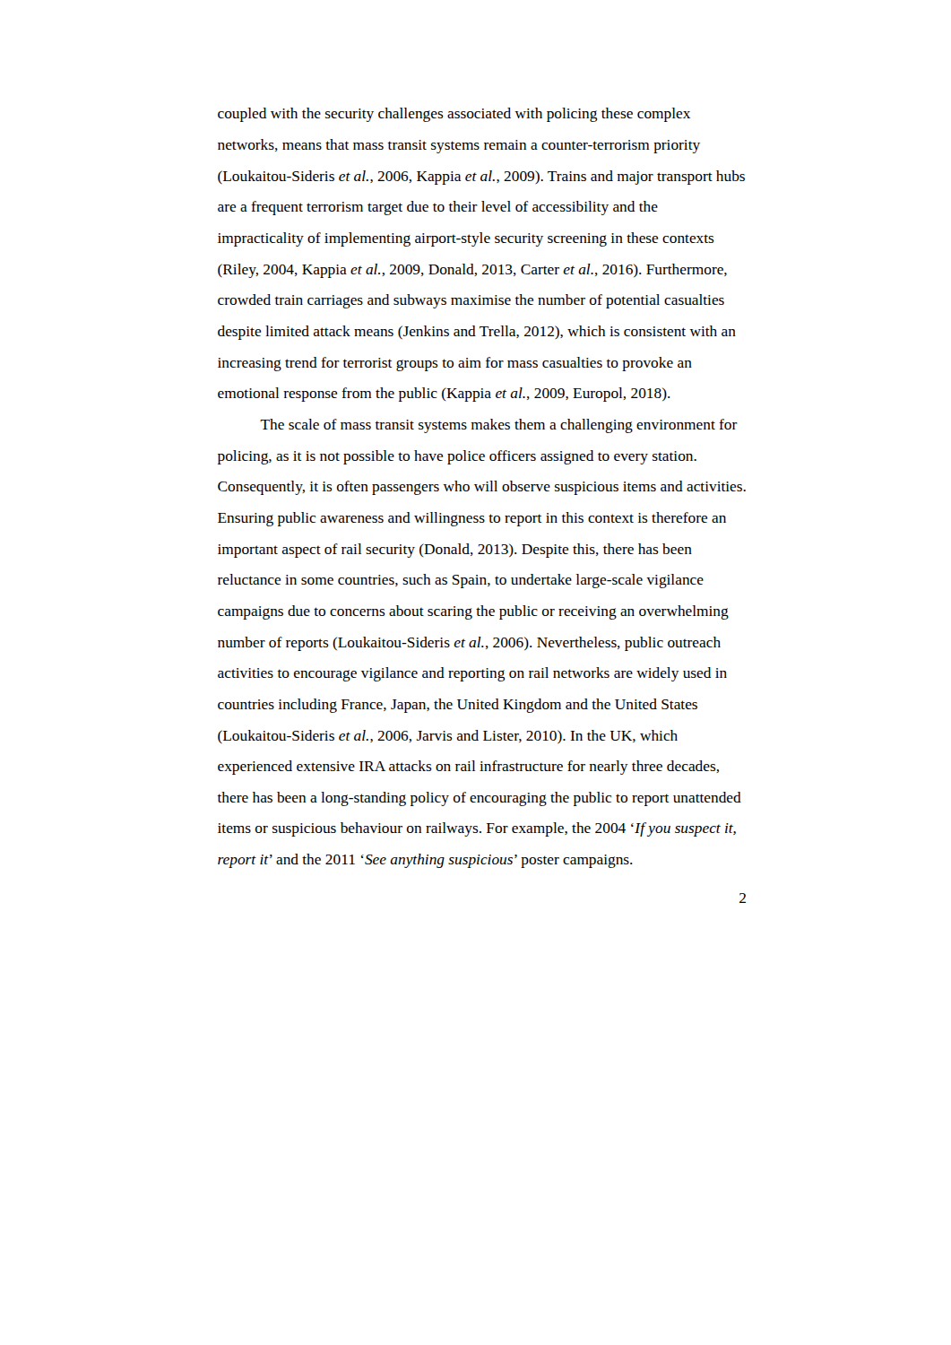coupled with the security challenges associated with policing these complex networks, means that mass transit systems remain a counter-terrorism priority (Loukaitou-Sideris et al., 2006, Kappia et al., 2009). Trains and major transport hubs are a frequent terrorism target due to their level of accessibility and the impracticality of implementing airport-style security screening in these contexts (Riley, 2004, Kappia et al., 2009, Donald, 2013, Carter et al., 2016). Furthermore, crowded train carriages and subways maximise the number of potential casualties despite limited attack means (Jenkins and Trella, 2012), which is consistent with an increasing trend for terrorist groups to aim for mass casualties to provoke an emotional response from the public (Kappia et al., 2009, Europol, 2018).
The scale of mass transit systems makes them a challenging environment for policing, as it is not possible to have police officers assigned to every station. Consequently, it is often passengers who will observe suspicious items and activities. Ensuring public awareness and willingness to report in this context is therefore an important aspect of rail security (Donald, 2013). Despite this, there has been reluctance in some countries, such as Spain, to undertake large-scale vigilance campaigns due to concerns about scaring the public or receiving an overwhelming number of reports (Loukaitou-Sideris et al., 2006). Nevertheless, public outreach activities to encourage vigilance and reporting on rail networks are widely used in countries including France, Japan, the United Kingdom and the United States (Loukaitou-Sideris et al., 2006, Jarvis and Lister, 2010). In the UK, which experienced extensive IRA attacks on rail infrastructure for nearly three decades, there has been a long-standing policy of encouraging the public to report unattended items or suspicious behaviour on railways. For example, the 2004 ‘If you suspect it, report it’ and the 2011 ‘See anything suspicious’ poster campaigns.
2